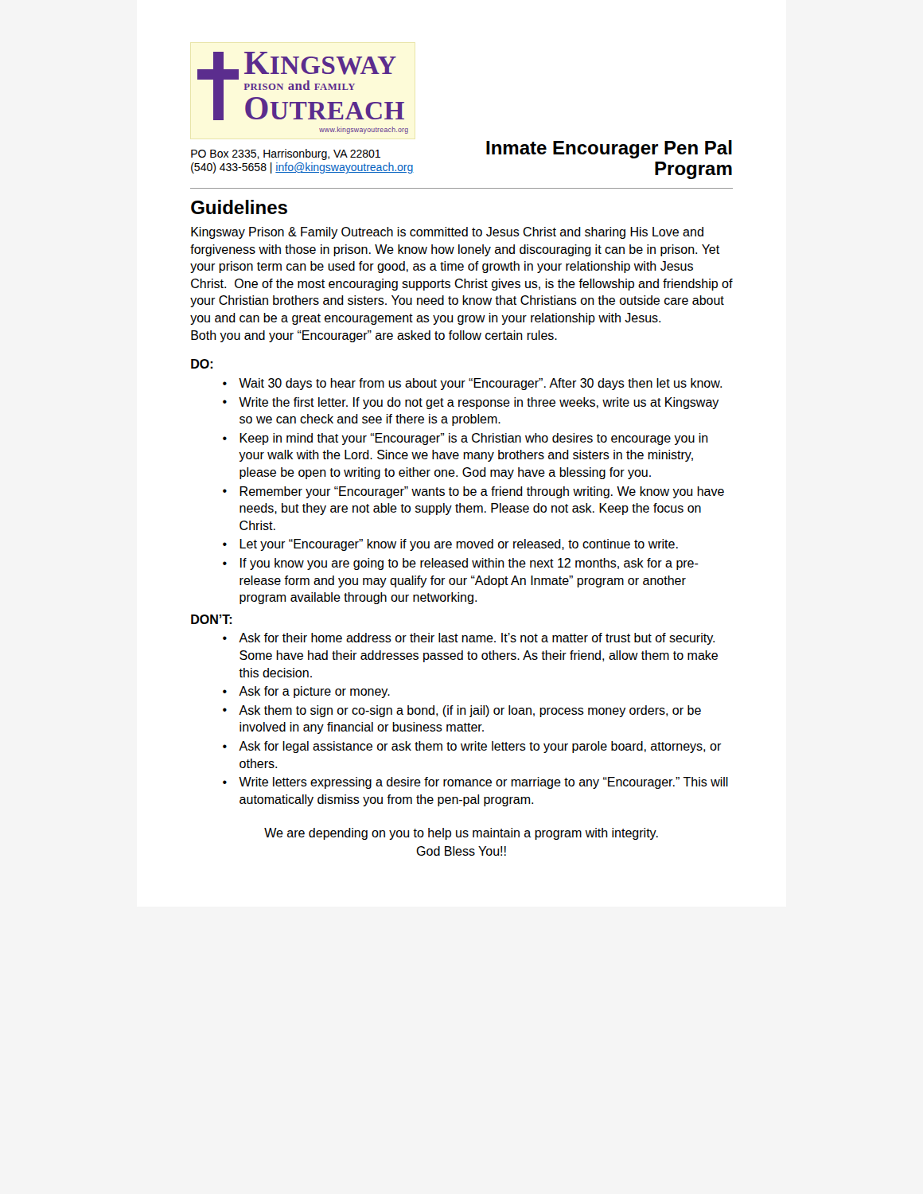KINGSWAY
PRISON and FAMILY
OUTREACH
www.kingswayoutreach.org
PO Box 2335, Harrisonburg, VA 22801
(540) 433-5658 | info@kingswayoutreach.org
Inmate Encourager Pen Pal Program
Guidelines
Kingsway Prison & Family Outreach is committed to Jesus Christ and sharing His Love and forgiveness with those in prison. We know how lonely and discouraging it can be in prison. Yet your prison term can be used for good, as a time of growth in your relationship with Jesus Christ. One of the most encouraging supports Christ gives us, is the fellowship and friendship of your Christian brothers and sisters. You need to know that Christians on the outside care about you and can be a great encouragement as you grow in your relationship with Jesus.
Both you and your “Encourager” are asked to follow certain rules.
DO:
Wait 30 days to hear from us about your “Encourager”. After 30 days then let us know.
Write the first letter. If you do not get a response in three weeks, write us at Kingsway so we can check and see if there is a problem.
Keep in mind that your “Encourager” is a Christian who desires to encourage you in your walk with the Lord. Since we have many brothers and sisters in the ministry, please be open to writing to either one. God may have a blessing for you.
Remember your “Encourager” wants to be a friend through writing. We know you have needs, but they are not able to supply them. Please do not ask. Keep the focus on Christ.
Let your “Encourager” know if you are moved or released, to continue to write.
If you know you are going to be released within the next 12 months, ask for a pre-release form and you may qualify for our “Adopt An Inmate” program or another program available through our networking.
DON’T:
Ask for their home address or their last name. It’s not a matter of trust but of security. Some have had their addresses passed to others. As their friend, allow them to make this decision.
Ask for a picture or money.
Ask them to sign or co-sign a bond, (if in jail) or loan, process money orders, or be involved in any financial or business matter.
Ask for legal assistance or ask them to write letters to your parole board, attorneys, or others.
Write letters expressing a desire for romance or marriage to any “Encourager.” This will automatically dismiss you from the pen-pal program.
We are depending on you to help us maintain a program with integrity.
God Bless You!!